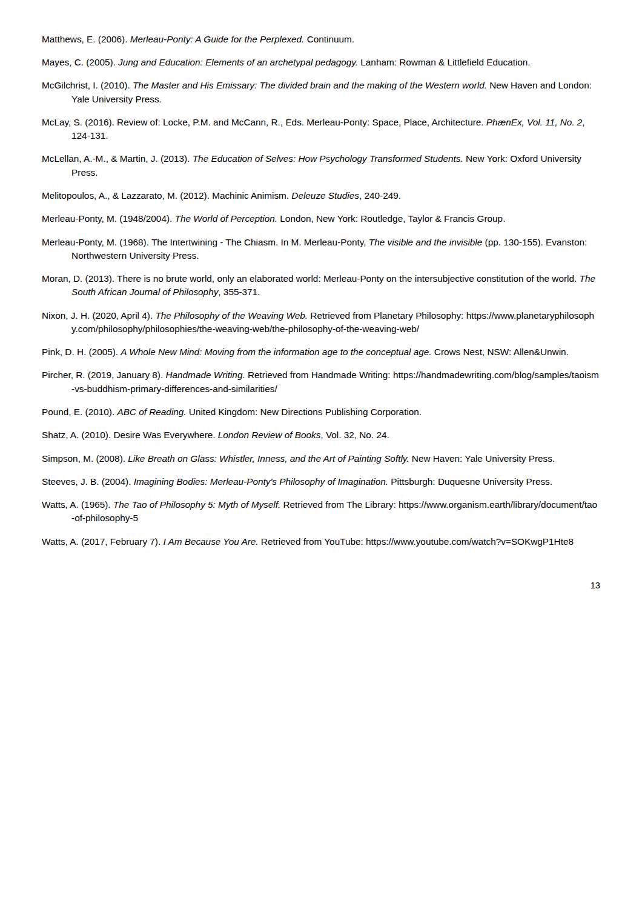Matthews, E. (2006). Merleau-Ponty: A Guide for the Perplexed. Continuum.
Mayes, C. (2005). Jung and Education: Elements of an archetypal pedagogy. Lanham: Rowman & Littlefield Education.
McGilchrist, I. (2010). The Master and His Emissary: The divided brain and the making of the Western world. New Haven and London: Yale University Press.
McLay, S. (2016). Review of: Locke, P.M. and McCann, R., Eds. Merleau-Ponty: Space, Place, Architecture. PhænEx, Vol. 11, No. 2, 124-131.
McLellan, A.-M., & Martin, J. (2013). The Education of Selves: How Psychology Transformed Students. New York: Oxford University Press.
Melitopoulos, A., & Lazzarato, M. (2012). Machinic Animism. Deleuze Studies, 240-249.
Merleau-Ponty, M. (1948/2004). The World of Perception. London, New York: Routledge, Taylor & Francis Group.
Merleau-Ponty, M. (1968). The Intertwining - The Chiasm. In M. Merleau-Ponty, The visible and the invisible (pp. 130-155). Evanston: Northwestern University Press.
Moran, D. (2013). There is no brute world, only an elaborated world: Merleau-Ponty on the intersubjective constitution of the world. The South African Journal of Philosophy, 355-371.
Nixon, J. H. (2020, April 4). The Philosophy of the Weaving Web. Retrieved from Planetary Philosophy: https://www.planetaryphilosophy.com/philosophy/philosophies/the-weaving-web/the-philosophy-of-the-weaving-web/
Pink, D. H. (2005). A Whole New Mind: Moving from the information age to the conceptual age. Crows Nest, NSW: Allen&Unwin.
Pircher, R. (2019, January 8). Handmade Writing. Retrieved from Handmade Writing: https://handmadewriting.com/blog/samples/taoism-vs-buddhism-primary-differences-and-similarities/
Pound, E. (2010). ABC of Reading. United Kingdom: New Directions Publishing Corporation.
Shatz, A. (2010). Desire Was Everywhere. London Review of Books, Vol. 32, No. 24.
Simpson, M. (2008). Like Breath on Glass: Whistler, Inness, and the Art of Painting Softly. New Haven: Yale University Press.
Steeves, J. B. (2004). Imagining Bodies: Merleau-Ponty's Philosophy of Imagination. Pittsburgh: Duquesne University Press.
Watts, A. (1965). The Tao of Philosophy 5: Myth of Myself. Retrieved from The Library: https://www.organism.earth/library/document/tao-of-philosophy-5
Watts, A. (2017, February 7). I Am Because You Are. Retrieved from YouTube: https://www.youtube.com/watch?v=SOKwgP1Hte8
13